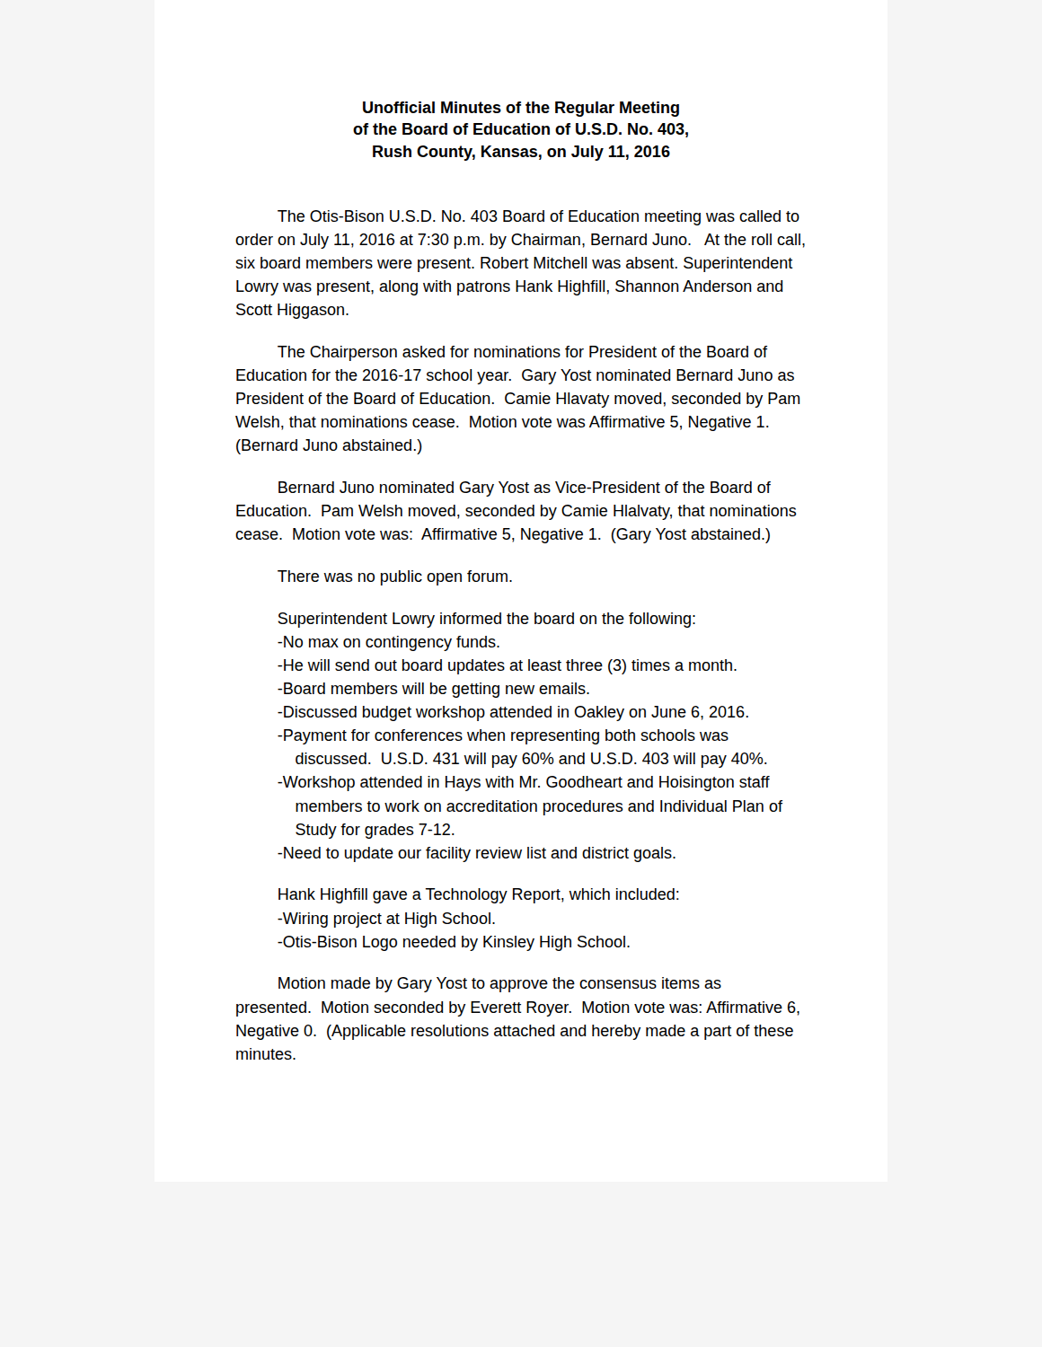Unofficial Minutes of the Regular Meeting
of the Board of Education of U.S.D. No. 403,
Rush County, Kansas, on July 11, 2016
The Otis-Bison U.S.D. No. 403 Board of Education meeting was called to order on July 11, 2016 at 7:30 p.m. by Chairman, Bernard Juno. At the roll call, six board members were present. Robert Mitchell was absent. Superintendent Lowry was present, along with patrons Hank Highfill, Shannon Anderson and Scott Higgason.
The Chairperson asked for nominations for President of the Board of Education for the 2016-17 school year. Gary Yost nominated Bernard Juno as President of the Board of Education. Camie Hlavaty moved, seconded by Pam Welsh, that nominations cease. Motion vote was Affirmative 5, Negative 1. (Bernard Juno abstained.)
Bernard Juno nominated Gary Yost as Vice-President of the Board of Education. Pam Welsh moved, seconded by Camie Hlalvaty, that nominations cease. Motion vote was: Affirmative 5, Negative 1. (Gary Yost abstained.)
There was no public open forum.
Superintendent Lowry informed the board on the following:
-No max on contingency funds.
-He will send out board updates at least three (3) times a month.
-Board members will be getting new emails.
-Discussed budget workshop attended in Oakley on June 6, 2016.
-Payment for conferences when representing both schools was
discussed. U.S.D. 431 will pay 60% and U.S.D. 403 will pay 40%.
-Workshop attended in Hays with Mr. Goodheart and Hoisington staff
members to work on accreditation procedures and Individual Plan of
Study for grades 7-12.
-Need to update our facility review list and district goals.
Hank Highfill gave a Technology Report, which included:
-Wiring project at High School.
-Otis-Bison Logo needed by Kinsley High School.
Motion made by Gary Yost to approve the consensus items as presented. Motion seconded by Everett Royer. Motion vote was: Affirmative 6, Negative 0. (Applicable resolutions attached and hereby made a part of these minutes.